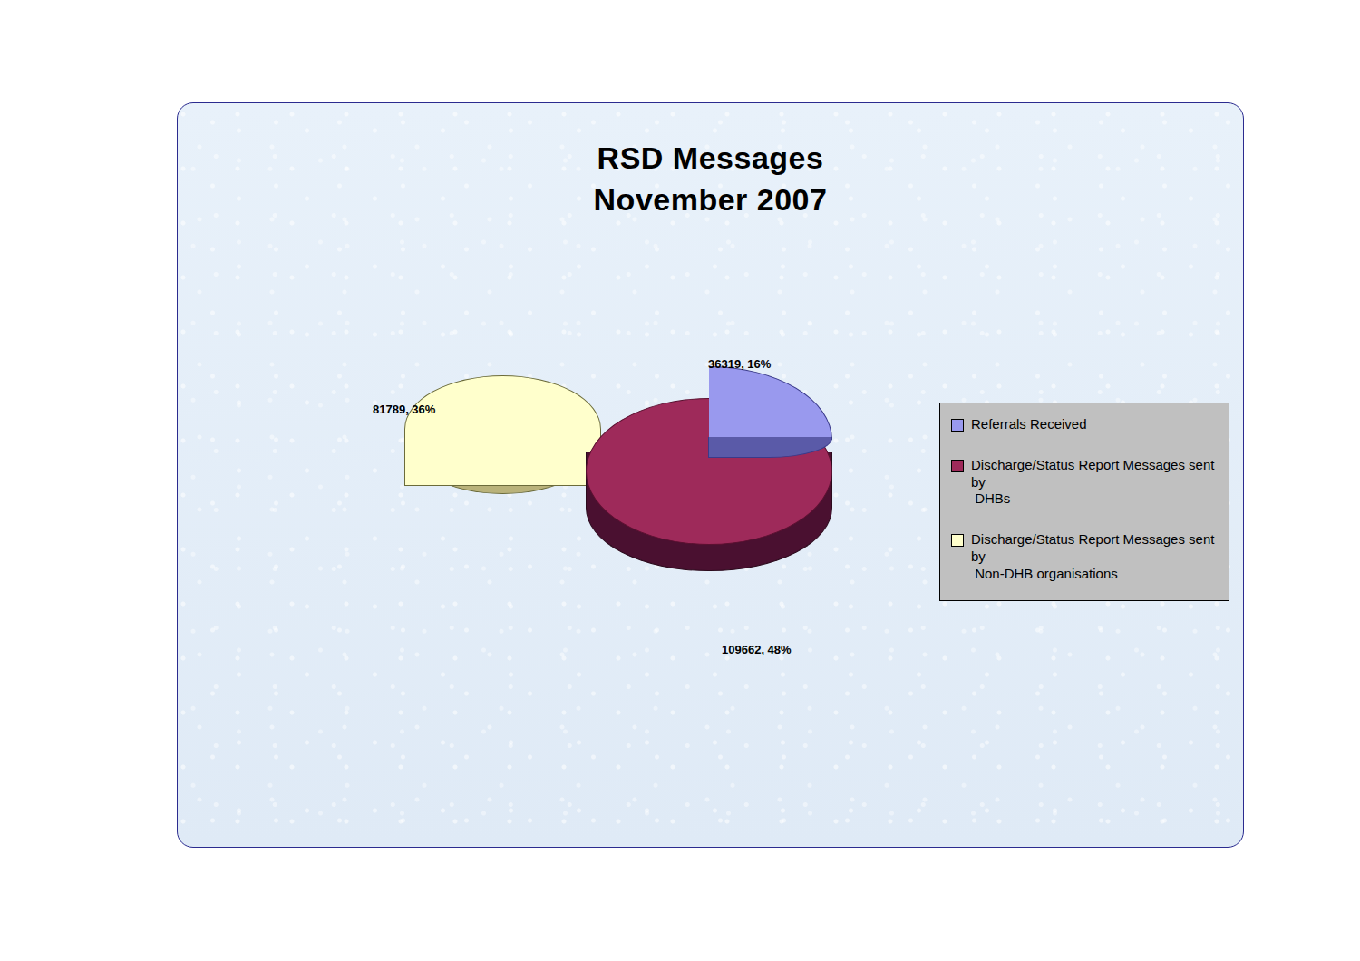RSD Messages
November 2007
36319, 16%
81789, 36%
109662, 48%
Referrals Received
Discharge/Status Report Messages sent by DHBs
Discharge/Status Report Messages sent by Non-DHB organisations